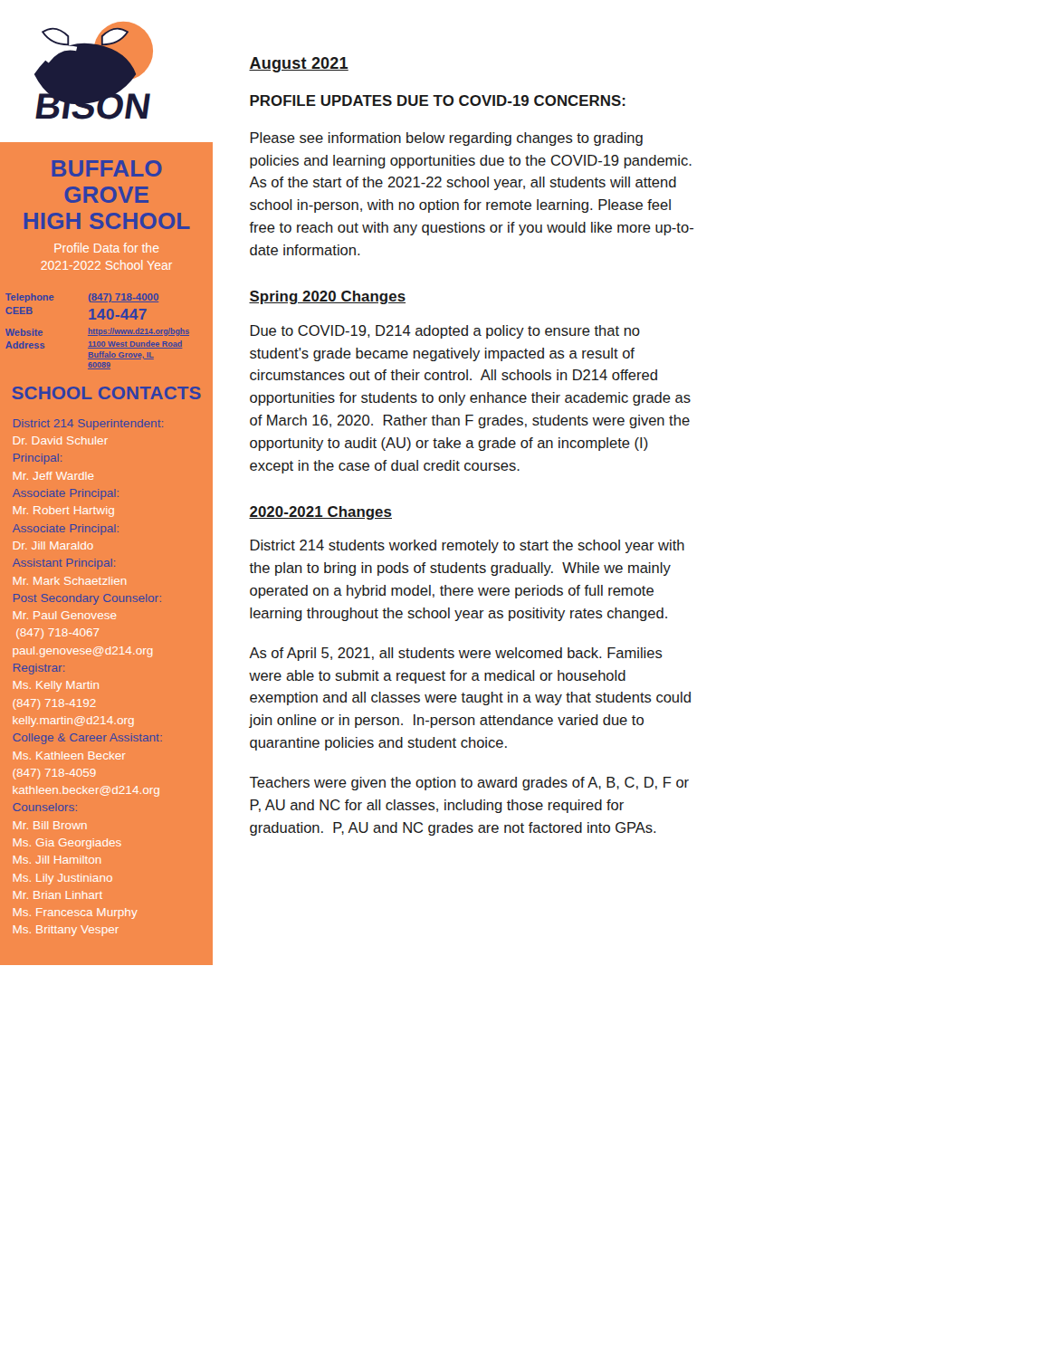BUFFALO GROVE
HIGH SCHOOL
Profile Data for the
2021-2022 School Year
| Telephone | (847) 718-4000 |
| CEEB | 140-447 |
| Website | https://www.d214.org/bghs |
| Address | 1100 West Dundee Road Buffalo Grove, IL 60089 |
SCHOOL CONTACTS
District 214 Superintendent:
Dr. David Schuler
Principal:
Mr. Jeff Wardle
Associate Principal:
Mr. Robert Hartwig
Associate Principal:
Dr. Jill Maraldo
Assistant Principal:
Mr. Mark Schaetzlien
Post Secondary Counselor:
Mr. Paul Genovese
(847) 718-4067
paul.genovese@d214.org
Registrar:
Ms. Kelly Martin
(847) 718-4192
kelly.martin@d214.org
College & Career Assistant:
Ms. Kathleen Becker
(847) 718-4059
kathleen.becker@d214.org
Counselors:
Mr. Bill Brown
Ms. Gia Georgiades
Ms. Jill Hamilton
Ms. Lily Justiniano
Mr. Brian Linhart
Ms. Francesca Murphy
Ms. Brittany Vesper
August 2021
PROFILE UPDATES DUE TO COVID-19 CONCERNS:
Please see information below regarding changes to grading policies and learning opportunities due to the COVID-19 pandemic. As of the start of the 2021-22 school year, all students will attend school in-person, with no option for remote learning. Please feel free to reach out with any questions or if you would like more up-to-date information.
Spring 2020 Changes
Due to COVID-19, D214 adopted a policy to ensure that no student's grade became negatively impacted as a result of circumstances out of their control. All schools in D214 offered opportunities for students to only enhance their academic grade as of March 16, 2020. Rather than F grades, students were given the opportunity to audit (AU) or take a grade of an incomplete (I) except in the case of dual credit courses.
2020-2021 Changes
District 214 students worked remotely to start the school year with the plan to bring in pods of students gradually. While we mainly operated on a hybrid model, there were periods of full remote learning throughout the school year as positivity rates changed.
As of April 5, 2021, all students were welcomed back. Families were able to submit a request for a medical or household exemption and all classes were taught in a way that students could join online or in person. In-person attendance varied due to quarantine policies and student choice.
Teachers were given the option to award grades of A, B, C, D, F or P, AU and NC for all classes, including those required for graduation. P, AU and NC grades are not factored into GPAs.